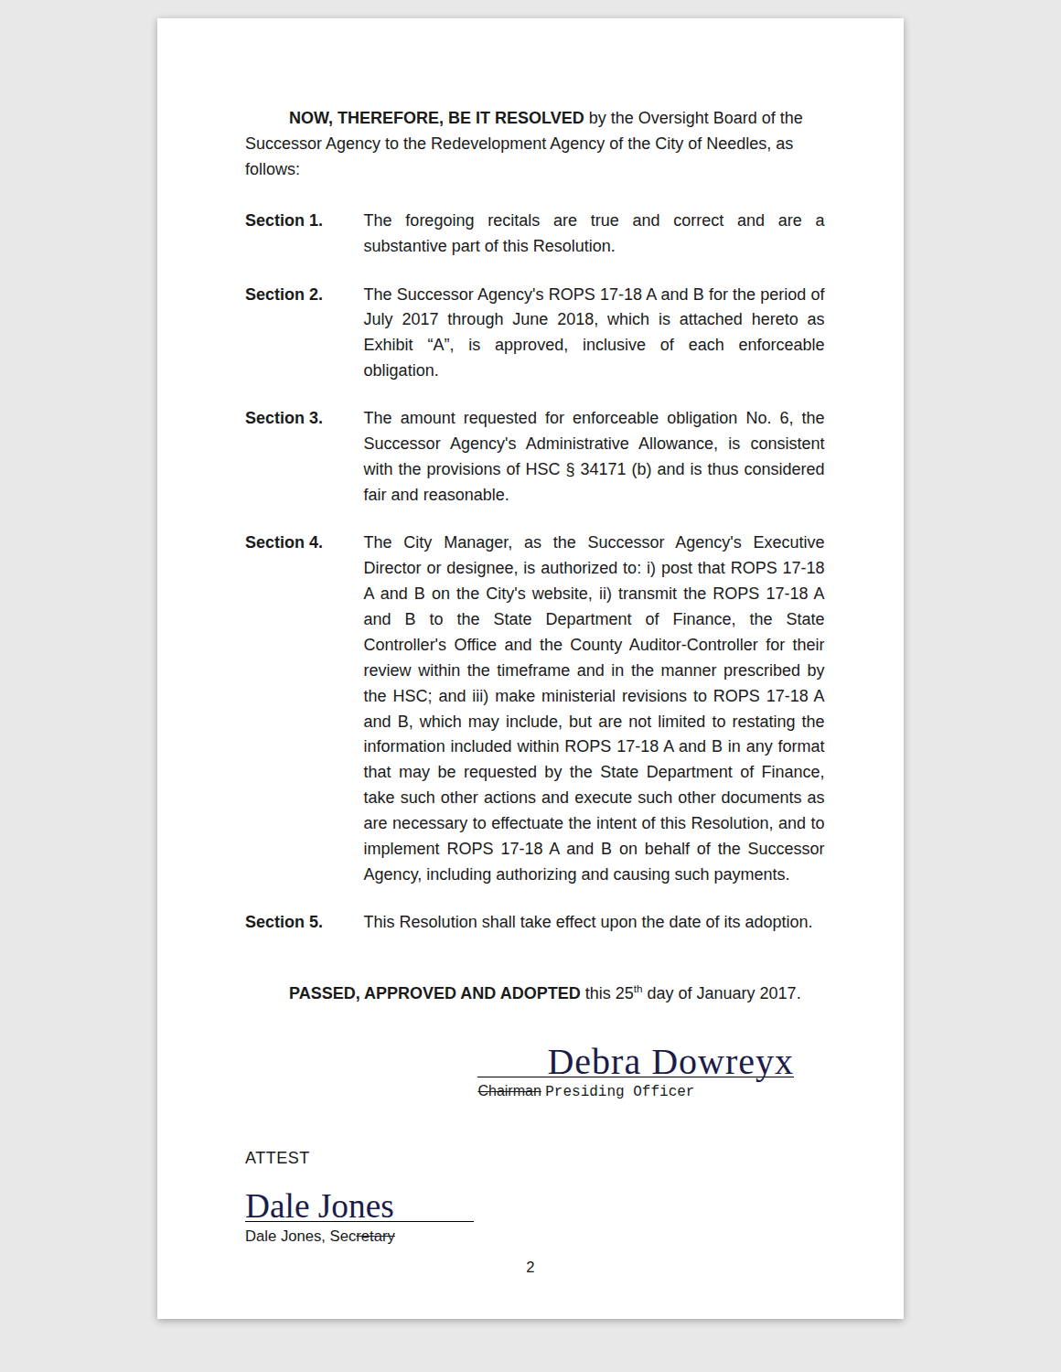NOW, THEREFORE, BE IT RESOLVED by the Oversight Board of the Successor Agency to the Redevelopment Agency of the City of Needles, as follows:
| Section 1. | The foregoing recitals are true and correct and are a substantive part of this Resolution. |
| Section 2. | The Successor Agency's ROPS 17-18 A and B for the period of July 2017 through June 2018, which is attached hereto as Exhibit “A”, is approved, inclusive of each enforceable obligation. |
| Section 3. | The amount requested for enforceable obligation No. 6, the Successor Agency's Administrative Allowance, is consistent with the provisions of HSC § 34171 (b) and is thus considered fair and reasonable. |
| Section 4. | The City Manager, as the Successor Agency's Executive Director or designee, is authorized to: i) post that ROPS 17-18 A and B on the City's website, ii) transmit the ROPS 17-18 A and B to the State Department of Finance, the State Controller's Office and the County Auditor-Controller for their review within the timeframe and in the manner prescribed by the HSC; and iii) make ministerial revisions to ROPS 17-18 A and B, which may include, but are not limited to restating the information included within ROPS 17-18 A and B in any format that may be requested by the State Department of Finance, take such other actions and execute such other documents as are necessary to effectuate the intent of this Resolution, and to implement ROPS 17-18 A and B on behalf of the Successor Agency, including authorizing and causing such payments. |
| Section 5. | This Resolution shall take effect upon the date of its adoption. |
PASSED, APPROVED AND ADOPTED this 25th day of January 2017.
Debra Dowreyx
Chairman Presiding Officer
ATTEST
Dale Jones
Dale Jones, Secretary
2